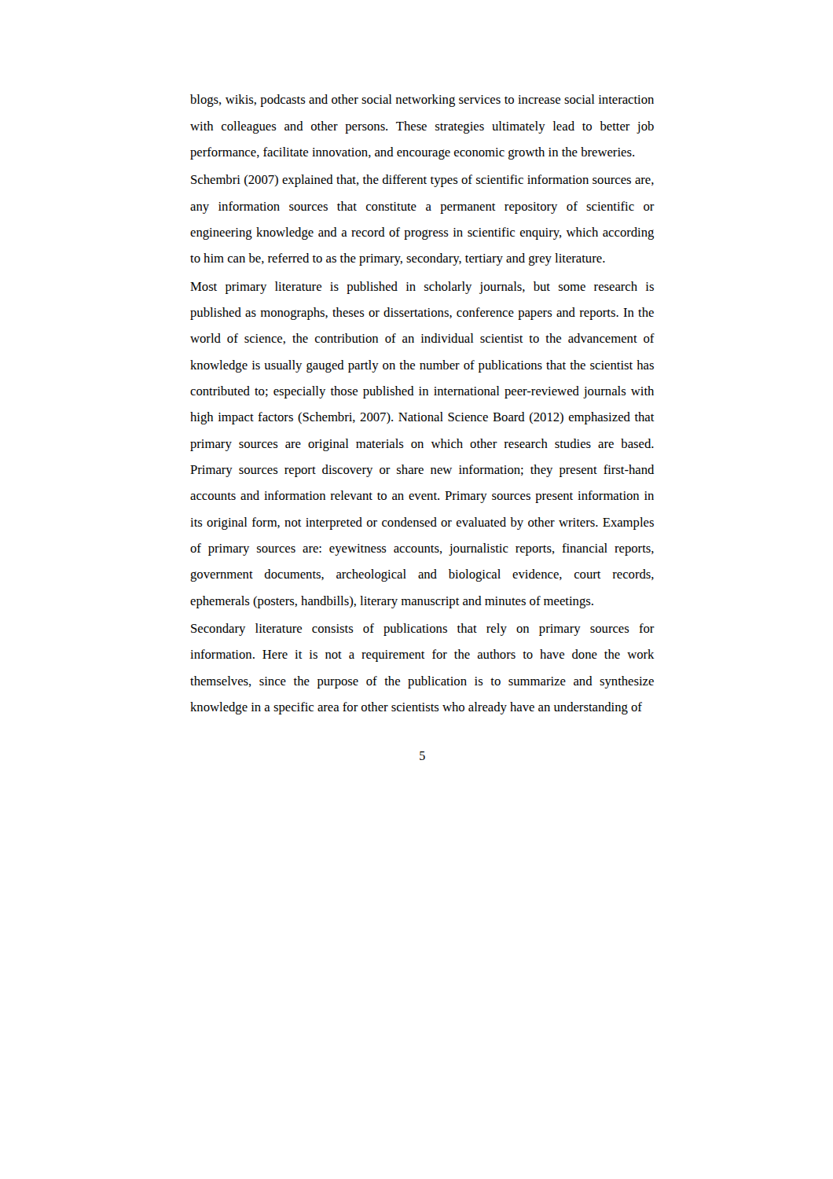blogs, wikis, podcasts and other social networking services to increase social interaction with colleagues and other persons. These strategies ultimately lead to better job performance, facilitate innovation, and encourage economic growth in the breweries.
Schembri (2007) explained that, the different types of scientific information sources are, any information sources that constitute a permanent repository of scientific or engineering knowledge and a record of progress in scientific enquiry, which according to him can be, referred to as the primary, secondary, tertiary and grey literature.
Most primary literature is published in scholarly journals, but some research is published as monographs, theses or dissertations, conference papers and reports. In the world of science, the contribution of an individual scientist to the advancement of knowledge is usually gauged partly on the number of publications that the scientist has contributed to; especially those published in international peer-reviewed journals with high impact factors (Schembri, 2007). National Science Board (2012) emphasized that primary sources are original materials on which other research studies are based. Primary sources report discovery or share new information; they present first-hand accounts and information relevant to an event. Primary sources present information in its original form, not interpreted or condensed or evaluated by other writers. Examples of primary sources are: eyewitness accounts, journalistic reports, financial reports, government documents, archeological and biological evidence, court records, ephemerals (posters, handbills), literary manuscript and minutes of meetings.
Secondary literature consists of publications that rely on primary sources for information. Here it is not a requirement for the authors to have done the work themselves, since the purpose of the publication is to summarize and synthesize knowledge in a specific area for other scientists who already have an understanding of
5